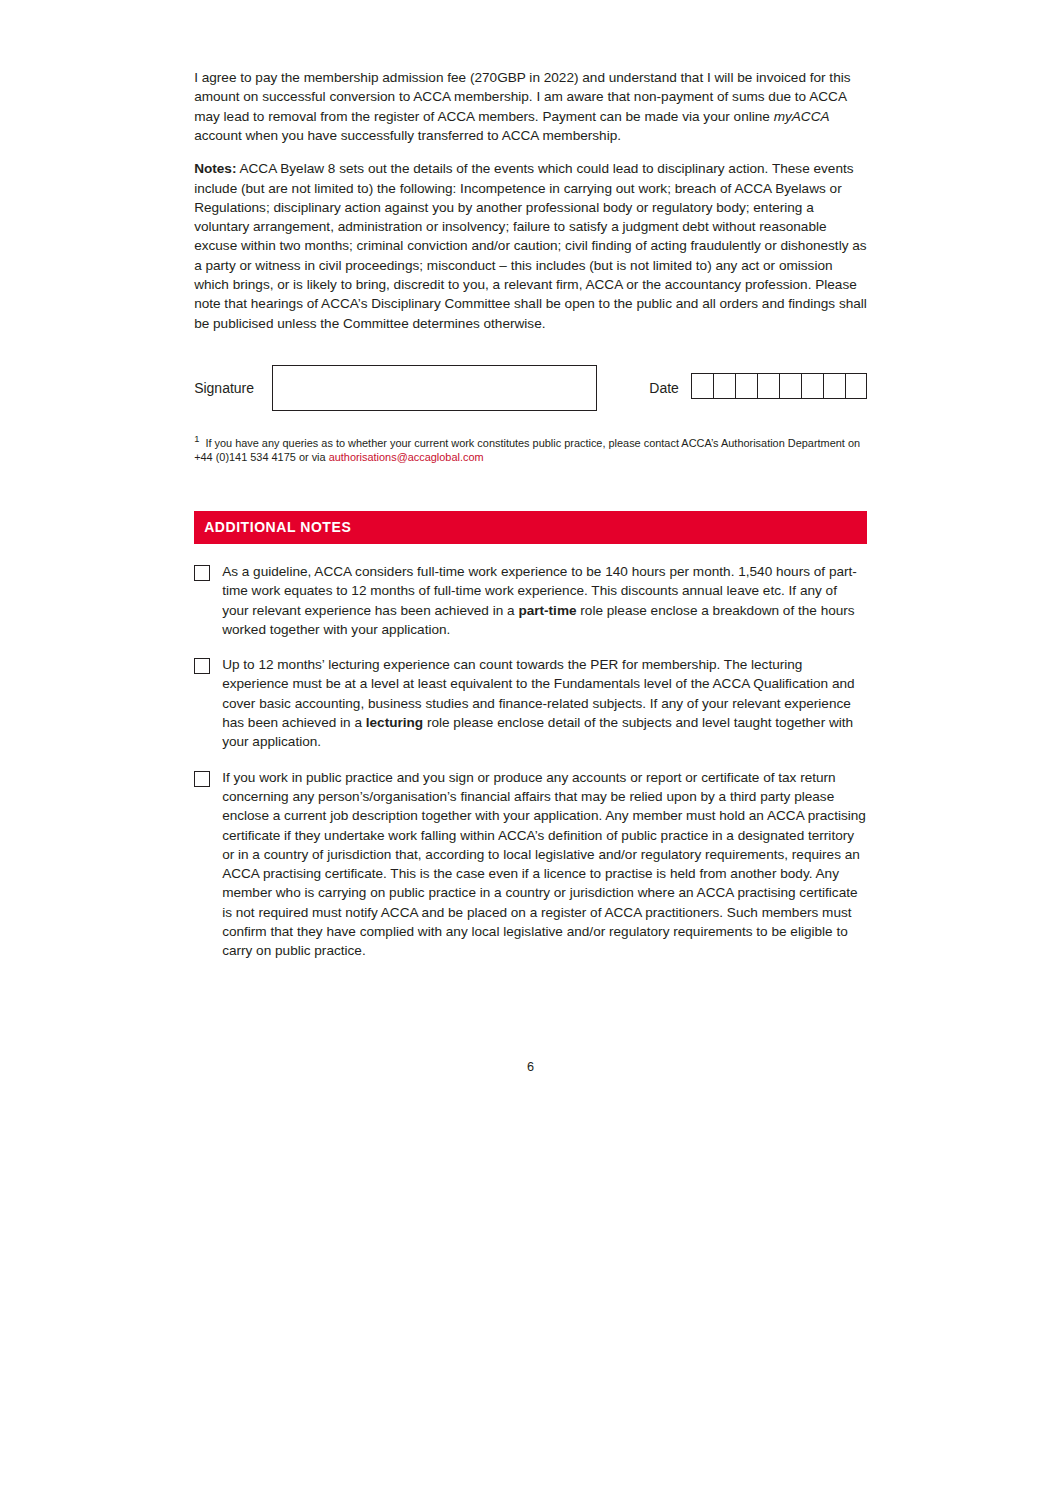I agree to pay the membership admission fee (270GBP in 2022) and understand that I will be invoiced for this amount on successful conversion to ACCA membership. I am aware that non-payment of sums due to ACCA may lead to removal from the register of ACCA members. Payment can be made via your online myACCA account when you have successfully transferred to ACCA membership.
Notes: ACCA Byelaw 8 sets out the details of the events which could lead to disciplinary action. These events include (but are not limited to) the following: Incompetence in carrying out work; breach of ACCA Byelaws or Regulations; disciplinary action against you by another professional body or regulatory body; entering a voluntary arrangement, administration or insolvency; failure to satisfy a judgment debt without reasonable excuse within two months; criminal conviction and/or caution; civil finding of acting fraudulently or dishonestly as a party or witness in civil proceedings; misconduct – this includes (but is not limited to) any act or omission which brings, or is likely to bring, discredit to you, a relevant firm, ACCA or the accountancy profession. Please note that hearings of ACCA’s Disciplinary Committee shall be open to the public and all orders and findings shall be publicised unless the Committee determines otherwise.
Signature
Date
1 If you have any queries as to whether your current work constitutes public practice, please contact ACCA’s Authorisation Department on +44 (0)141 534 4175 or via authorisations@accaglobal.com
ADDITIONAL NOTES
As a guideline, ACCA considers full-time work experience to be 140 hours per month. 1,540 hours of part-time work equates to 12 months of full-time work experience. This discounts annual leave etc. If any of your relevant experience has been achieved in a part-time role please enclose a breakdown of the hours worked together with your application.
Up to 12 months’ lecturing experience can count towards the PER for membership. The lecturing experience must be at a level at least equivalent to the Fundamentals level of the ACCA Qualification and cover basic accounting, business studies and finance-related subjects. If any of your relevant experience has been achieved in a lecturing role please enclose detail of the subjects and level taught together with your application.
If you work in public practice and you sign or produce any accounts or report or certificate of tax return concerning any person’s/organisation’s financial affairs that may be relied upon by a third party please enclose a current job description together with your application. Any member must hold an ACCA practising certificate if they undertake work falling within ACCA’s definition of public practice in a designated territory or in a country of jurisdiction that, according to local legislative and/or regulatory requirements, requires an ACCA practising certificate. This is the case even if a licence to practise is held from another body. Any member who is carrying on public practice in a country or jurisdiction where an ACCA practising certificate is not required must notify ACCA and be placed on a register of ACCA practitioners. Such members must confirm that they have complied with any local legislative and/or regulatory requirements to be eligible to carry on public practice.
6